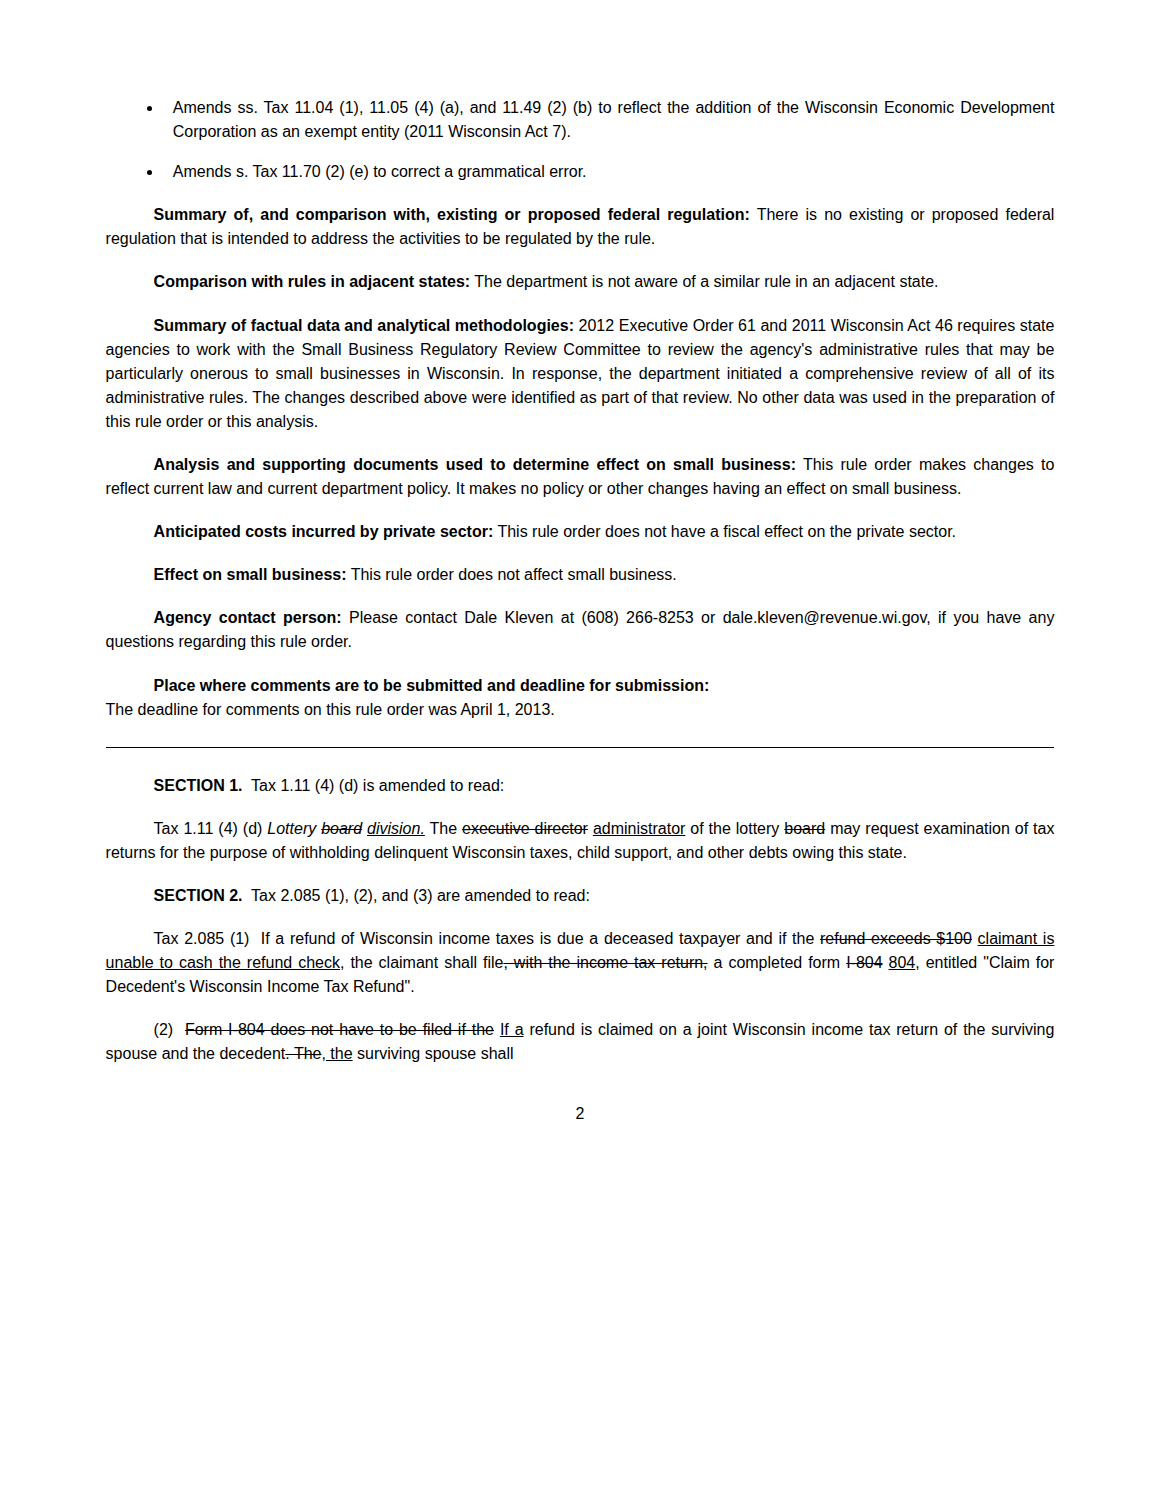Amends ss. Tax 11.04 (1), 11.05 (4) (a), and 11.49 (2) (b) to reflect the addition of the Wisconsin Economic Development Corporation as an exempt entity (2011 Wisconsin Act 7).
Amends s. Tax 11.70 (2) (e) to correct a grammatical error.
Summary of, and comparison with, existing or proposed federal regulation: There is no existing or proposed federal regulation that is intended to address the activities to be regulated by the rule.
Comparison with rules in adjacent states: The department is not aware of a similar rule in an adjacent state.
Summary of factual data and analytical methodologies: 2012 Executive Order 61 and 2011 Wisconsin Act 46 requires state agencies to work with the Small Business Regulatory Review Committee to review the agency's administrative rules that may be particularly onerous to small businesses in Wisconsin. In response, the department initiated a comprehensive review of all of its administrative rules. The changes described above were identified as part of that review. No other data was used in the preparation of this rule order or this analysis.
Analysis and supporting documents used to determine effect on small business: This rule order makes changes to reflect current law and current department policy. It makes no policy or other changes having an effect on small business.
Anticipated costs incurred by private sector: This rule order does not have a fiscal effect on the private sector.
Effect on small business: This rule order does not affect small business.
Agency contact person: Please contact Dale Kleven at (608) 266-8253 or dale.kleven@revenue.wi.gov, if you have any questions regarding this rule order.
Place where comments are to be submitted and deadline for submission:
The deadline for comments on this rule order was April 1, 2013.
SECTION 1. Tax 1.11 (4) (d) is amended to read:
Tax 1.11 (4) (d) Lottery board division. The executive director administrator of the lottery board may request examination of tax returns for the purpose of withholding delinquent Wisconsin taxes, child support, and other debts owing this state.
SECTION 2. Tax 2.085 (1), (2), and (3) are amended to read:
Tax 2.085 (1) If a refund of Wisconsin income taxes is due a deceased taxpayer and if the refund exceeds $100 claimant is unable to cash the refund check, the claimant shall file, with the income tax return, a completed form I-804 804, entitled "Claim for Decedent's Wisconsin Income Tax Refund".
(2) Form I-804 does not have to be filed if the If a refund is claimed on a joint Wisconsin income tax return of the surviving spouse and the decedent. The, the surviving spouse shall
2